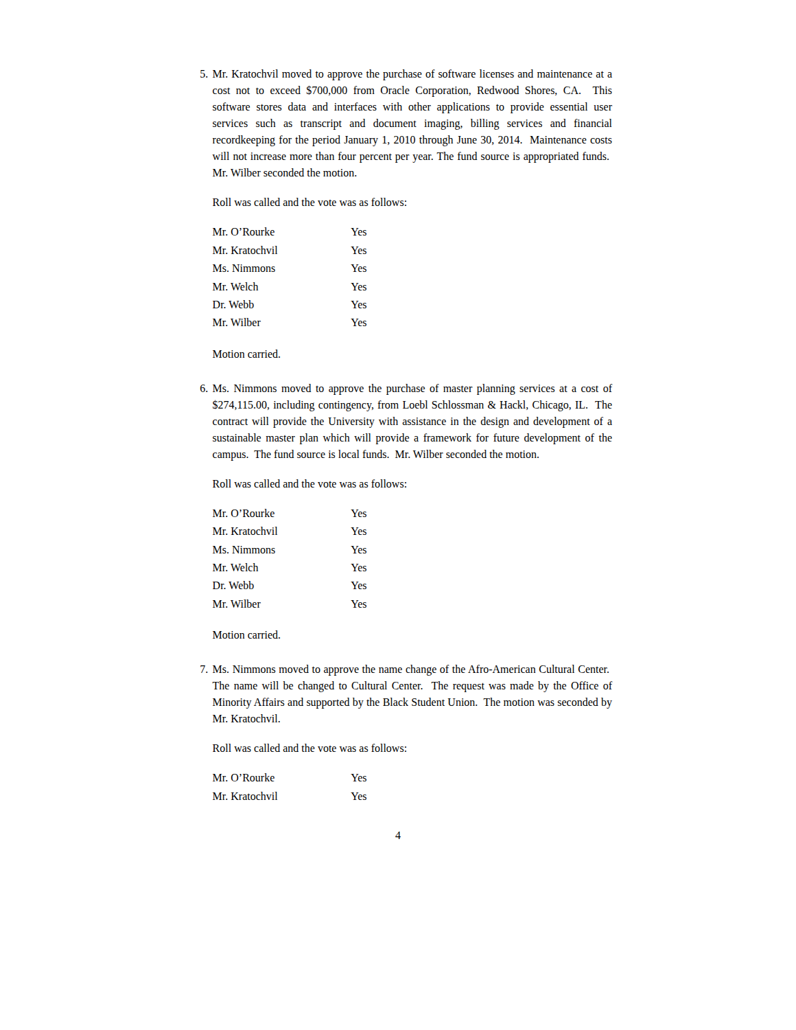5.
Mr. Kratochvil moved to approve the purchase of software licenses and maintenance at a cost not to exceed $700,000 from Oracle Corporation, Redwood Shores, CA. This software stores data and interfaces with other applications to provide essential user services such as transcript and document imaging, billing services and financial recordkeeping for the period January 1, 2010 through June 30, 2014. Maintenance costs will not increase more than four percent per year. The fund source is appropriated funds. Mr. Wilber seconded the motion.
Roll was called and the vote was as follows:
| Mr. O’Rourke | Yes |
| Mr. Kratochvil | Yes |
| Ms. Nimmons | Yes |
| Mr. Welch | Yes |
| Dr. Webb | Yes |
| Mr. Wilber | Yes |
Motion carried.
6.
Ms. Nimmons moved to approve the purchase of master planning services at a cost of $274,115.00, including contingency, from Loebl Schlossman & Hackl, Chicago, IL. The contract will provide the University with assistance in the design and development of a sustainable master plan which will provide a framework for future development of the campus. The fund source is local funds. Mr. Wilber seconded the motion.
Roll was called and the vote was as follows:
| Mr. O’Rourke | Yes |
| Mr. Kratochvil | Yes |
| Ms. Nimmons | Yes |
| Mr. Welch | Yes |
| Dr. Webb | Yes |
| Mr. Wilber | Yes |
Motion carried.
7.
Ms. Nimmons moved to approve the name change of the Afro-American Cultural Center. The name will be changed to Cultural Center. The request was made by the Office of Minority Affairs and supported by the Black Student Union. The motion was seconded by Mr. Kratochvil.
Roll was called and the vote was as follows:
| Mr. O’Rourke | Yes |
| Mr. Kratochvil | Yes |
4